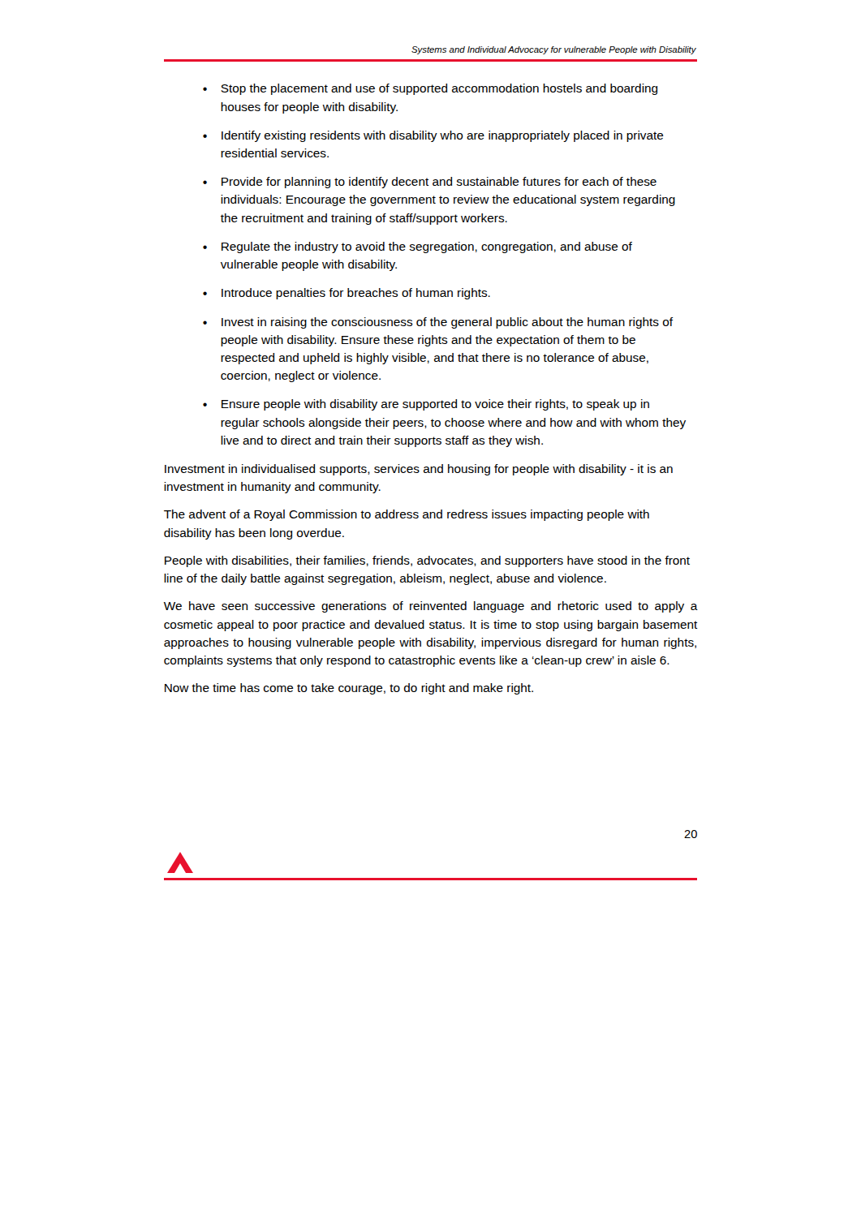Systems and Individual Advocacy for vulnerable People with Disability
Stop the placement and use of supported accommodation hostels and boarding houses for people with disability.
Identify existing residents with disability who are inappropriately placed in private residential services.
Provide for planning to identify decent and sustainable futures for each of these individuals: Encourage the government to review the educational system regarding the recruitment and training of staff/support workers.
Regulate the industry to avoid the segregation, congregation, and abuse of vulnerable people with disability.
Introduce penalties for breaches of human rights.
Invest in raising the consciousness of the general public about the human rights of people with disability. Ensure these rights and the expectation of them to be respected and upheld is highly visible, and that there is no tolerance of abuse, coercion, neglect or violence.
Ensure people with disability are supported to voice their rights, to speak up in regular schools alongside their peers, to choose where and how and with whom they live and to direct and train their supports staff as they wish.
Investment in individualised supports, services and housing for people with disability - it is an investment in humanity and community.
The advent of a Royal Commission to address and redress issues impacting people with disability has been long overdue.
People with disabilities, their families, friends, advocates, and supporters have stood in the front line of the daily battle against segregation, ableism, neglect, abuse and violence.
We have seen successive generations of reinvented language and rhetoric used to apply a cosmetic appeal to poor practice and devalued status. It is time to stop using bargain basement approaches to housing vulnerable people with disability, impervious disregard for human rights, complaints systems that only respond to catastrophic events like a ‘clean-up crew’ in aisle 6.
Now the time has come to take courage, to do right and make right.
20